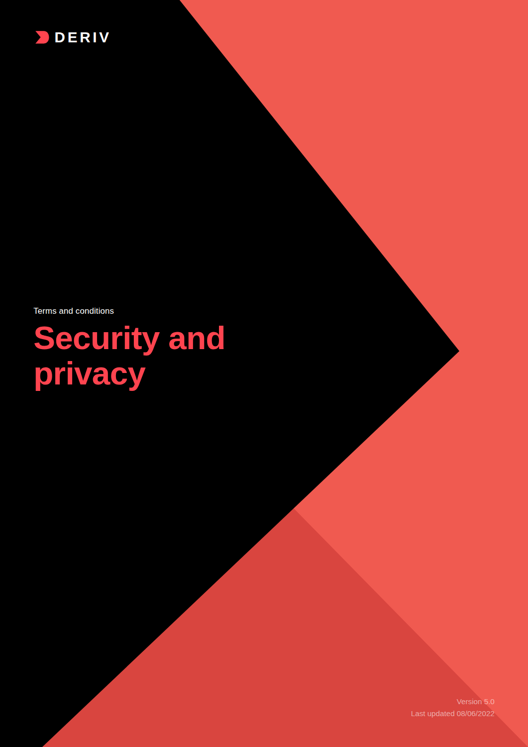DERIV
Terms and conditions
Security and privacy
Version 5.0 Last updated 08/06/2022